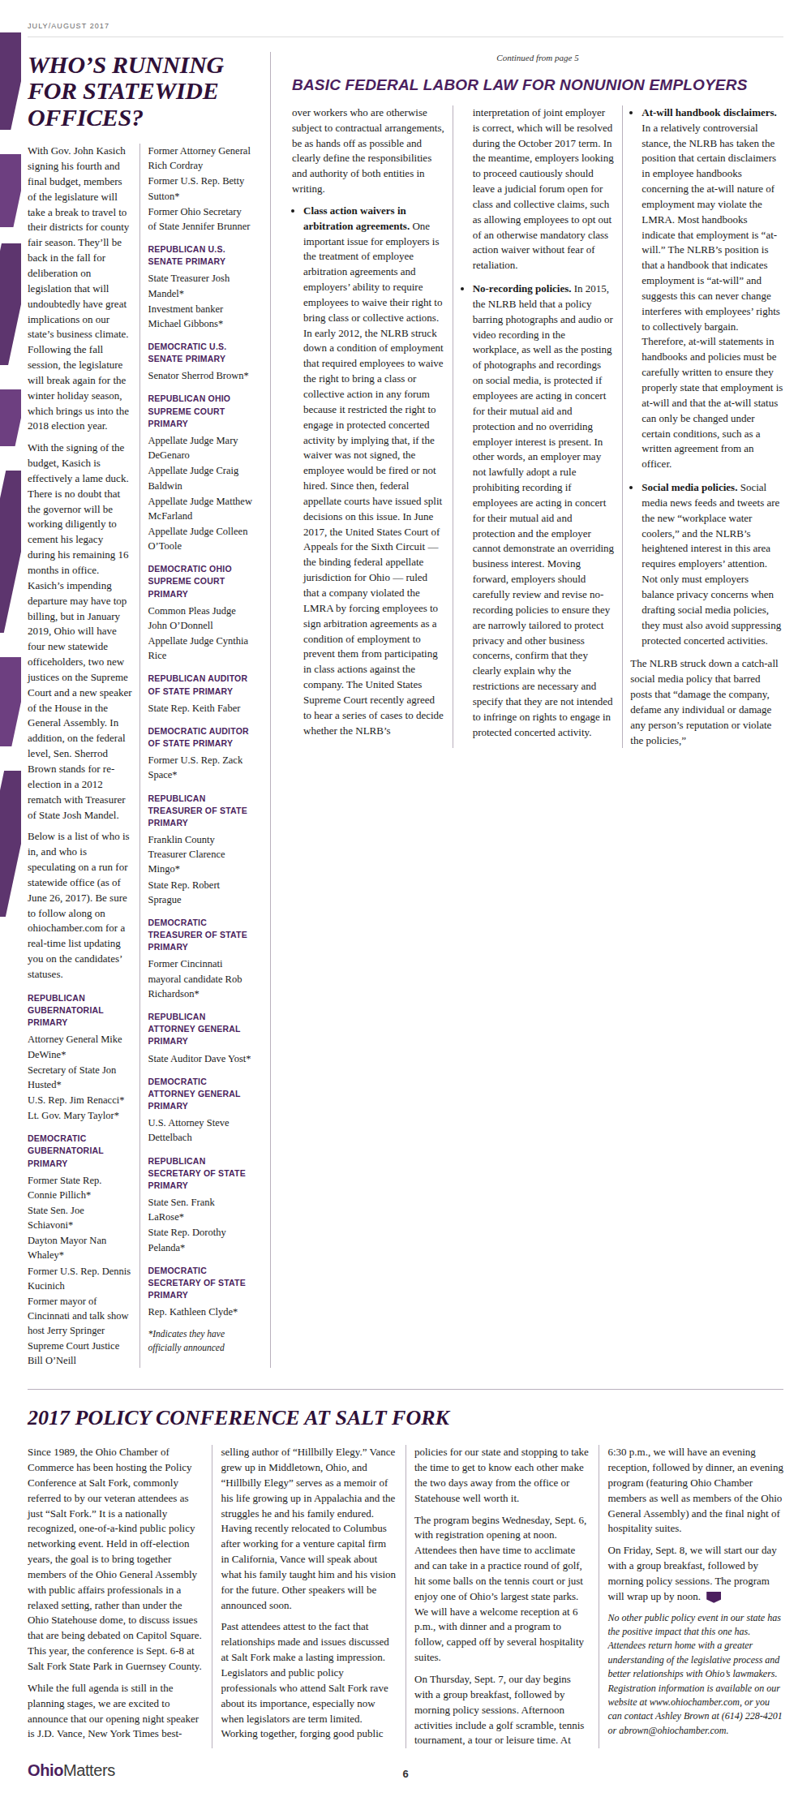July/August 2017
WHO’S RUNNING FOR STATEWIDE OFFICES?
With Gov. John Kasich signing his fourth and final budget, members of the legislature will take a break to travel to their districts for county fair season. They’ll be back in the fall for deliberation on legislation that will undoubtedly have great implications on our state’s business climate. Following the fall session, the legislature will break again for the winter holiday season, which brings us into the 2018 election year.
With the signing of the budget, Kasich is effectively a lame duck. There is no doubt that the governor will be working diligently to cement his legacy during his remaining 16 months in office. Kasich’s impending departure may have top billing, but in January 2019, Ohio will have four new statewide officeholders, two new justices on the Supreme Court and a new speaker of the House in the General Assembly. In addition, on the federal level, Sen. Sherrod Brown stands for re-election in a 2012 rematch with Treasurer of State Josh Mandel.
Below is a list of who is in, and who is speculating on a run for statewide office (as of June 26, 2017). Be sure to follow along on ohiochamber.com for a real-time list updating you on the candidates’ statuses.
Republican Gubernatorial Primary
Attorney General Mike DeWine*
Secretary of State Jon Husted*
U.S. Rep. Jim Renacci*
Lt. Gov. Mary Taylor*
Democratic Gubernatorial Primary
Former State Rep. Connie Pillich*
State Sen. Joe Schiavoni*
Dayton Mayor Nan Whaley*
Former U.S. Rep. Dennis Kucinich
Former mayor of Cincinnati and talk show host Jerry Springer
Supreme Court Justice Bill O’Neill
Former Attorney General Rich Cordray
Former U.S. Rep. Betty Sutton*
Former Ohio Secretary of State Jennifer Brunner
Republican U.S. Senate Primary
State Treasurer Josh Mandel*
Investment banker Michael Gibbons*
Democratic U.S. Senate Primary
Senator Sherrod Brown*
Republican Ohio Supreme Court Primary
Appellate Judge Mary DeGenaro
Appellate Judge Craig Baldwin
Appellate Judge Matthew McFarland
Appellate Judge Colleen O’Toole
Democratic Ohio Supreme Court Primary
Common Pleas Judge John O’Donnell
Appellate Judge Cynthia Rice
Republican Auditor of State Primary
State Rep. Keith Faber
Democratic Auditor of State Primary
Former U.S. Rep. Zack Space*
Republican Treasurer of State Primary
Franklin County Treasurer Clarence Mingo*
State Rep. Robert Sprague
Democratic Treasurer of State Primary
Former Cincinnati mayoral candidate Rob Richardson*
Republican Attorney General Primary
State Auditor Dave Yost*
Democratic Attorney General Primary
U.S. Attorney Steve Dettelbach
Republican Secretary of State Primary
State Sen. Frank LaRose*
State Rep. Dorothy Pelanda*
Democratic Secretary of State Primary
Rep. Kathleen Clyde*
*Indicates they have officially announced
Continued from page 5
Basic Federal Labor Law for Nonunion Employers
over workers who are otherwise subject to contractual arrangements, be as hands off as possible and clearly define the responsibilities and authority of both entities in writing.
Class action waivers in arbitration agreements. One important issue for employers is the treatment of employee arbitration agreements and employers’ ability to require employees to waive their right to bring class or collective actions. In early 2012, the NLRB struck down a condition of employment that required employees to waive the right to bring a class or collective action in any forum because it restricted the right to engage in protected concerted activity by implying that, if the waiver was not signed, the employee would be fired or not hired. Since then, federal appellate courts have issued split decisions on this issue. In June 2017, the United States Court of Appeals for the Sixth Circuit — the binding federal appellate jurisdiction for Ohio — ruled that a company violated the LMRA by forcing employees to sign arbitration agreements as a condition of employment to prevent them from participating in class actions against the company. The United States Supreme Court recently agreed to hear a series of cases to decide whether the NLRB’s interpretation of joint employer is correct, which will be resolved during the October 2017 term. In the meantime, employers looking to proceed cautiously should leave a judicial forum open for class and collective claims, such as allowing employees to opt out of an otherwise mandatory class action waiver without fear of retaliation.
No-recording policies. In 2015, the NLRB held that a policy barring photographs and audio or video recording in the workplace, as well as the posting of photographs and recordings on social media, is protected if employees are acting in concert for their mutual aid and protection and no overriding employer interest is present. In other words, an employer may not lawfully adopt a rule prohibiting recording if employees are acting in concert for their mutual aid and protection and the employer cannot demonstrate an overriding business interest. Moving forward, employers should carefully review and revise no-recording policies to ensure they are narrowly tailored to protect privacy and other business concerns, confirm that they clearly explain why the restrictions are necessary and specify that they are not intended to infringe on rights to engage in protected concerted activity.
At-will handbook disclaimers. In a relatively controversial stance, the NLRB has taken the position that certain disclaimers in employee handbooks concerning the at-will nature of employment may violate the LMRA. Most handbooks indicate that employment is “at-will.” The NLRB’s position is that a handbook that indicates employment is “at-will” and suggests this can never change interferes with employees’ rights to collectively bargain. Therefore, at-will statements in handbooks and policies must be carefully written to ensure they properly state that employment is at-will and that the at-will status can only be changed under certain conditions, such as a written agreement from an officer.
Social media policies. Social media news feeds and tweets are the new “workplace water coolers,” and the NLRB’s heightened interest in this area requires employers’ attention. Not only must employers balance privacy concerns when drafting social media policies, they must also avoid suppressing protected concerted activities.
The NLRB struck down a catch-all social media policy that barred posts that “damage the company, defame any individual or damage any person’s reputation or violate the policies,”
2017 POLICY CONFERENCE AT SALT FORK
Since 1989, the Ohio Chamber of Commerce has been hosting the Policy Conference at Salt Fork, commonly referred to by our veteran attendees as just “Salt Fork.” It is a nationally recognized, one-of-a-kind public policy networking event. Held in off-election years, the goal is to bring together members of the Ohio General Assembly with public affairs professionals in a relaxed setting, rather than under the Ohio Statehouse dome, to discuss issues that are being debated on Capitol Square. This year, the conference is Sept. 6-8 at Salt Fork State Park in Guernsey County.
While the full agenda is still in the planning stages, we are excited to announce that our opening night speaker is J.D. Vance, New York Times best-selling author of “Hillbilly Elegy.” Vance grew up in Middletown, Ohio, and “Hillbilly Elegy” serves as a memoir of his life growing up in Appalachia and the struggles he and his family endured. Having recently relocated to Columbus after working for a venture capital firm in California, Vance will speak about what his family taught him and his vision for the future. Other speakers will be announced soon.
Past attendees attest to the fact that relationships made and issues discussed at Salt Fork make a lasting impression. Legislators and public policy professionals who attend Salt Fork rave about its importance, especially now when legislators are term limited. Working together, forging good public policies for our state and stopping to take the time to get to know each other make the two days away from the office or Statehouse well worth it.
The program begins Wednesday, Sept. 6, with registration opening at noon. Attendees then have time to acclimate and can take in a practice round of golf, hit some balls on the tennis court or just enjoy one of Ohio’s largest state parks. We will have a welcome reception at 6 p.m., with dinner and a program to follow, capped off by several hospitality suites.
On Thursday, Sept. 7, our day begins with a group breakfast, followed by morning policy sessions. Afternoon activities include a golf scramble, tennis tournament, a tour or leisure time. At 6:30 p.m., we will have an evening reception, followed by dinner, an evening program (featuring Ohio Chamber members as well as members of the Ohio General Assembly) and the final night of hospitality suites.
On Friday, Sept. 8, we will start our day with a group breakfast, followed by morning policy sessions. The program will wrap up by noon.
No other public policy event in our state has the positive impact that this one has. Attendees return home with a greater understanding of the legislative process and better relationships with Ohio’s lawmakers. Registration information is available on our website at www.ohiochamber.com, or you can contact Ashley Brown at (614) 228-4201 or abrown@ohiochamber.com.
OhioMatters
6